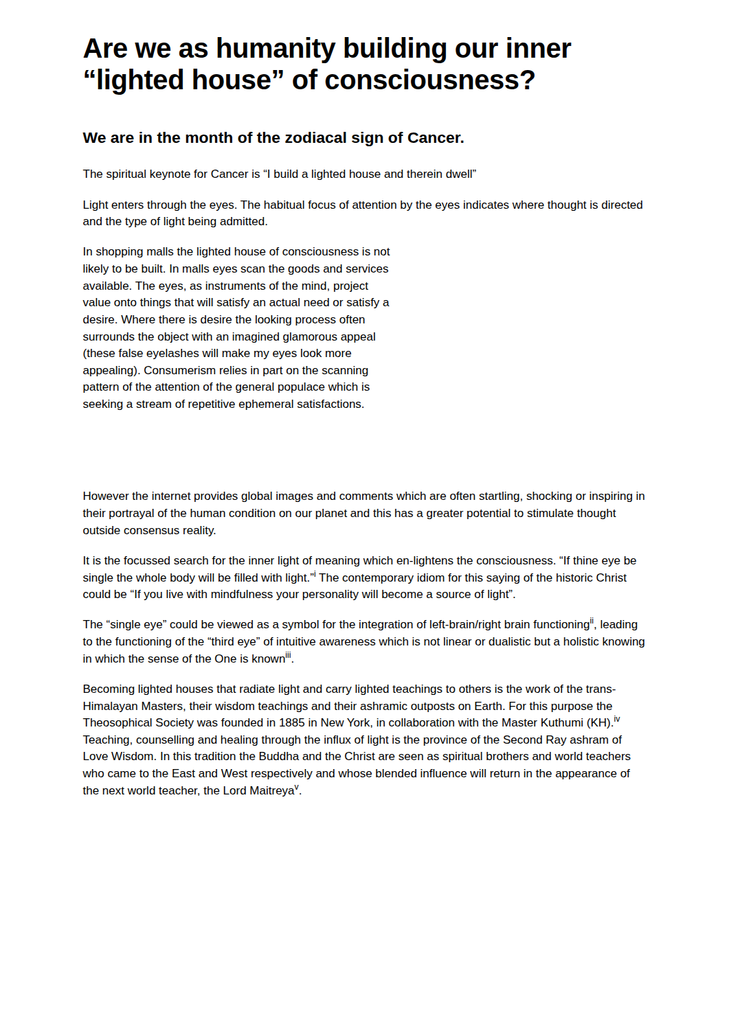Are we as humanity building our inner “lighted house” of consciousness?
We are in the month of the zodiacal sign of Cancer.
The spiritual keynote for Cancer is “I build a lighted house and therein dwell”
Light enters through the eyes. The habitual focus of attention by the eyes indicates where thought is directed and the type of light being admitted.
In shopping malls the lighted house of consciousness is not likely to be built. In malls eyes scan the goods and services available. The eyes, as instruments of the mind, project value onto things that will satisfy an actual need or satisfy a desire. Where there is desire the looking process often surrounds the object with an imagined glamorous appeal (these false eyelashes will make my eyes look more appealing). Consumerism relies in part on the scanning pattern of the attention of the general populace which is seeking a stream of repetitive ephemeral satisfactions.
However the internet provides global images and comments which are often startling, shocking or inspiring in their portrayal of the human condition on our planet and this has a greater potential to stimulate thought outside consensus reality.
It is the focussed search for the inner light of meaning which en-lightens the consciousness. “If thine eye be single the whole body will be filled with light.”i The contemporary idiom for this saying of the historic Christ could be “If you live with mindfulness your personality will become a source of light”.
The “single eye” could be viewed as a symbol for the integration of left-brain/right brain functioningii, leading to the functioning of the “third eye” of intuitive awareness which is not linear or dualistic but a holistic knowing in which the sense of the One is knowniii.
Becoming lighted houses that radiate light and carry lighted teachings to others is the work of the trans-Himalayan Masters, their wisdom teachings and their ashramic outposts on Earth. For this purpose the Theosophical Society was founded in 1885 in New York, in collaboration with the Master Kuthumi (KH).iv Teaching, counselling and healing through the influx of light is the province of the Second Ray ashram of Love Wisdom. In this tradition the Buddha and the Christ are seen as spiritual brothers and world teachers who came to the East and West respectively and whose blended influence will return in the appearance of the next world teacher, the Lord Maitreyav.